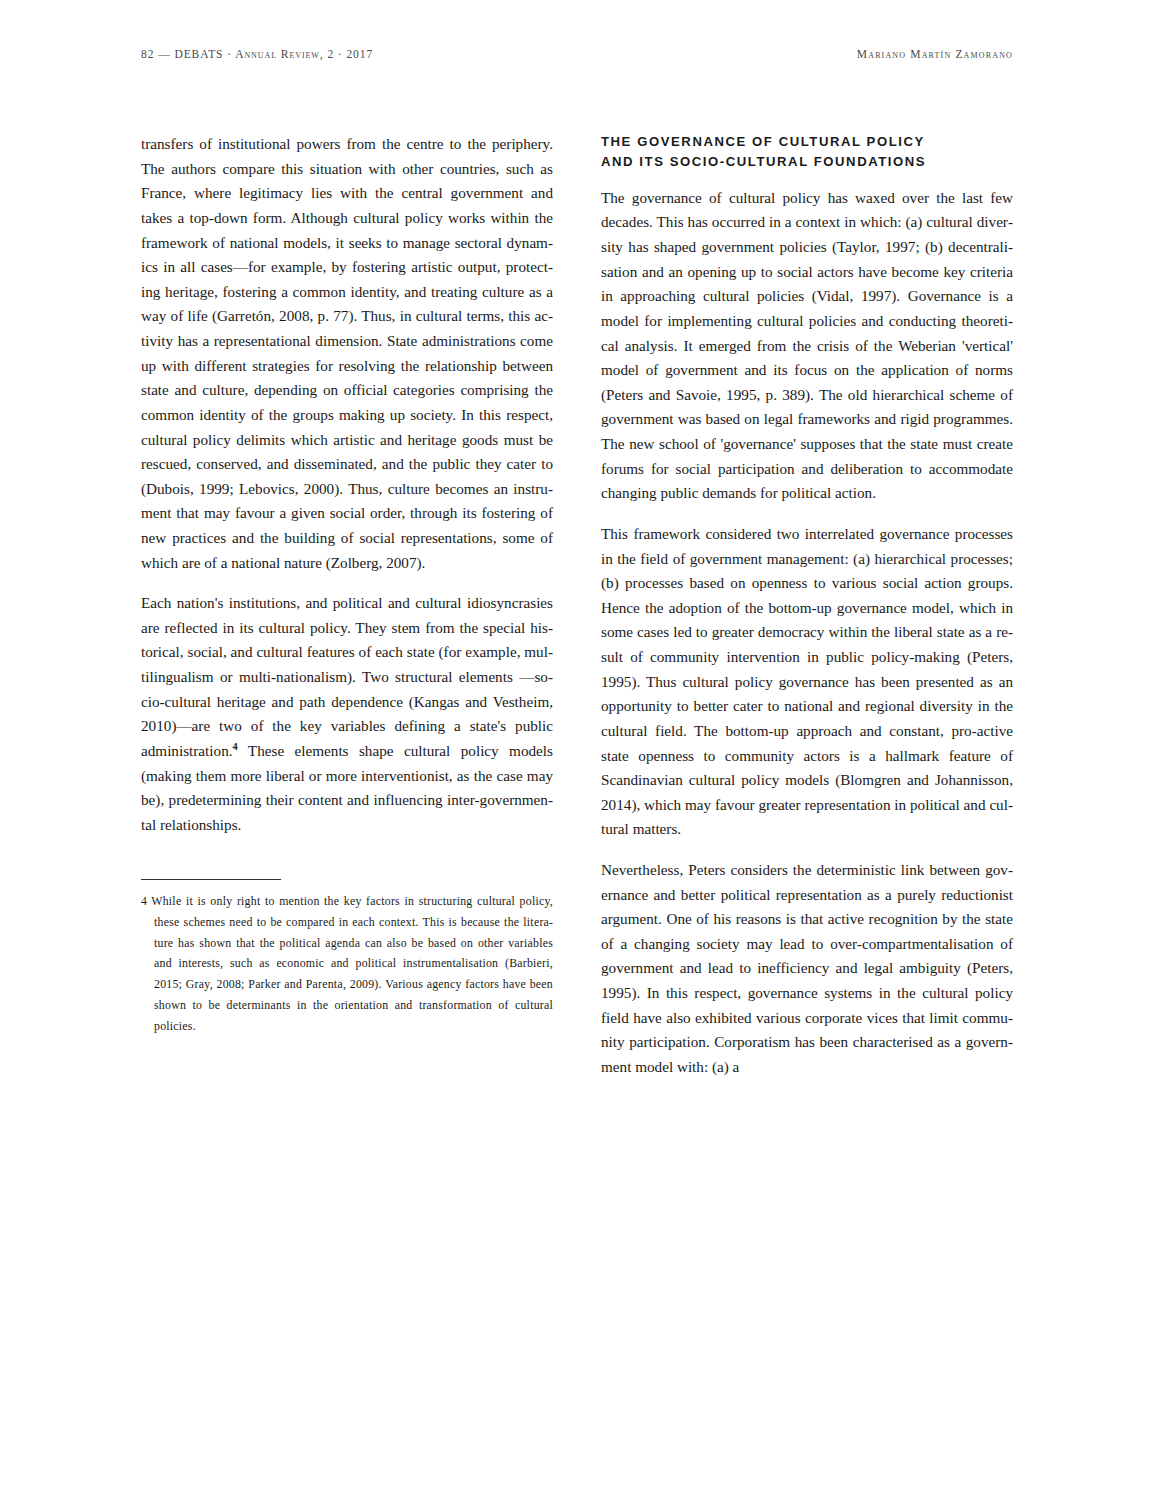82 — DEBATS · Annual Review, 2 · 2017 Mariano Martín Zamorano
transfers of institutional powers from the centre to the periphery. The authors compare this situation with other countries, such as France, where legitimacy lies with the central government and takes a top-down form. Although cultural policy works within the framework of national models, it seeks to manage sectoral dynamics in all cases—for example, by fostering artistic output, protecting heritage, fostering a common identity, and treating culture as a way of life (Garretón, 2008, p. 77). Thus, in cultural terms, this activity has a representational dimension. State administrations come up with different strategies for resolving the relationship between state and culture, depending on official categories comprising the common identity of the groups making up society. In this respect, cultural policy delimits which artistic and heritage goods must be rescued, conserved, and disseminated, and the public they cater to (Dubois, 1999; Lebovics, 2000). Thus, culture becomes an instrument that may favour a given social order, through its fostering of new practices and the building of social representations, some of which are of a national nature (Zolberg, 2007).
Each nation's institutions, and political and cultural idiosyncrasies are reflected in its cultural policy. They stem from the special historical, social, and cultural features of each state (for example, multilingualism or multi-nationalism). Two structural elements —socio-cultural heritage and path dependence (Kangas and Vestheim, 2010)—are two of the key variables defining a state's public administration.4 These elements shape cultural policy models (making them more liberal or more interventionist, as the case may be), predetermining their content and influencing inter-governmental relationships.
4 While it is only right to mention the key factors in structuring cultural policy, these schemes need to be compared in each context. This is because the literature has shown that the political agenda can also be based on other variables and interests, such as economic and political instrumentalisation (Barbieri, 2015; Gray, 2008; Parker and Parenta, 2009). Various agency factors have been shown to be determinants in the orientation and transformation of cultural policies.
The governance of cultural policy
and its socio-cultural foundations
The governance of cultural policy has waxed over the last few decades. This has occurred in a context in which: (a) cultural diversity has shaped government policies (Taylor, 1997; (b) decentralisation and an opening up to social actors have become key criteria in approaching cultural policies (Vidal, 1997). Governance is a model for implementing cultural policies and conducting theoretical analysis. It emerged from the crisis of the Weberian 'vertical' model of government and its focus on the application of norms (Peters and Savoie, 1995, p. 389). The old hierarchical scheme of government was based on legal frameworks and rigid programmes. The new school of 'governance' supposes that the state must create forums for social participation and deliberation to accommodate changing public demands for political action.
This framework considered two interrelated governance processes in the field of government management: (a) hierarchical processes; (b) processes based on openness to various social action groups. Hence the adoption of the bottom-up governance model, which in some cases led to greater democracy within the liberal state as a result of community intervention in public policy-making (Peters, 1995). Thus cultural policy governance has been presented as an opportunity to better cater to national and regional diversity in the cultural field. The bottom-up approach and constant, pro-active state openness to community actors is a hallmark feature of Scandinavian cultural policy models (Blomgren and Johannisson, 2014), which may favour greater representation in political and cultural matters.
Nevertheless, Peters considers the deterministic link between governance and better political representation as a purely reductionist argument. One of his reasons is that active recognition by the state of a changing society may lead to over-compartmentalisation of government and lead to inefficiency and legal ambiguity (Peters, 1995). In this respect, governance systems in the cultural policy field have also exhibited various corporate vices that limit community participation. Corporatism has been characterised as a government model with: (a) a